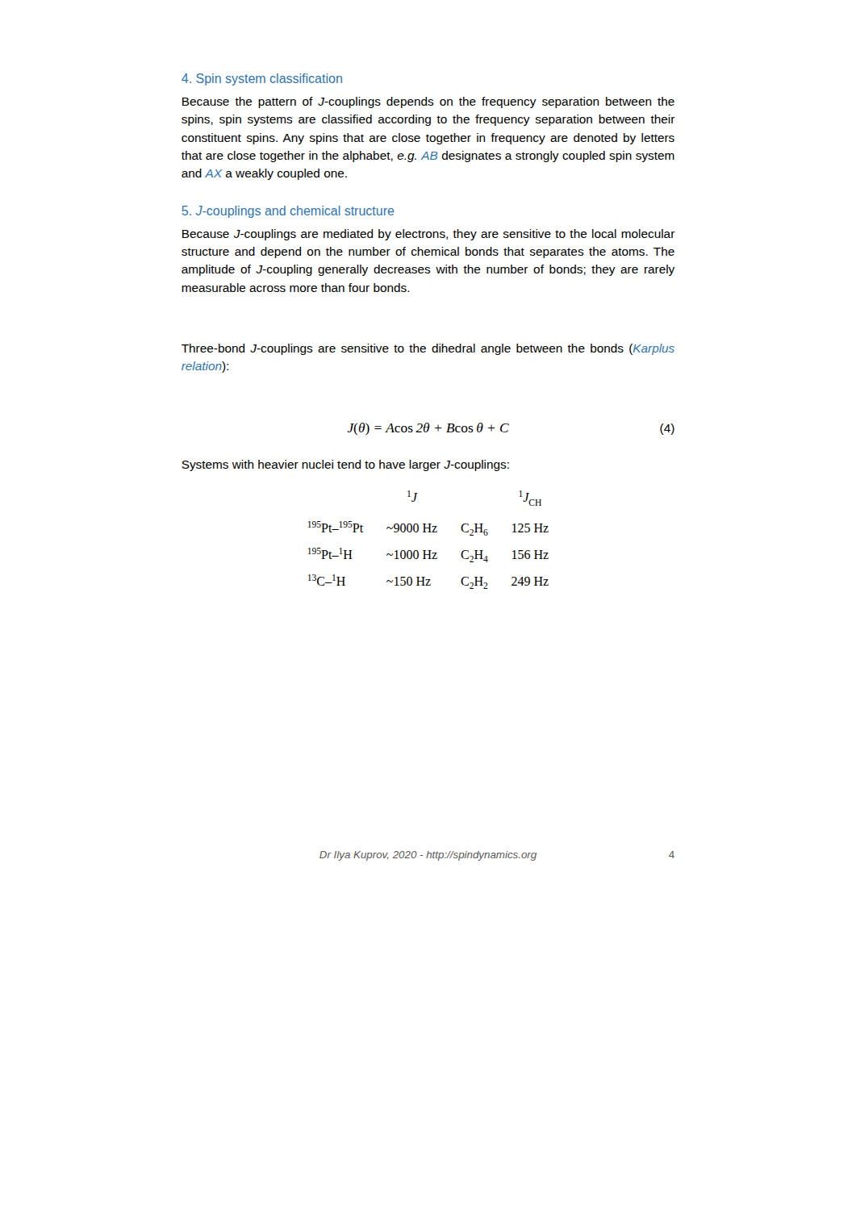4. Spin system classification
Because the pattern of J-couplings depends on the frequency separation between the spins, spin systems are classified according to the frequency separation between their constituent spins. Any spins that are close together in frequency are denoted by letters that are close together in the alphabet, e.g. AB designates a strongly coupled spin system and AX a weakly coupled one.
5. J-couplings and chemical structure
Because J-couplings are mediated by electrons, they are sensitive to the local molecular structure and depend on the number of chemical bonds that separates the atoms. The amplitude of J-coupling generally decreases with the number of bonds; they are rarely measurable across more than four bonds.
Three-bond J-couplings are sensitive to the dihedral angle between the bonds (Karplus relation):
J(θ) = Acos 2θ + Bcos θ + C (4)
Systems with heavier nuclei tend to have larger J-couplings:
| | 1 J | | 1 J CH |
| 195 Pt– 195 Pt | ~9000 Hz | C 2 H 6 | 125 Hz |
| 195 Pt– 1 H | ~1000 Hz | C 2 H 4 | 156 Hz |
| 13 C– 1 H | ~150 Hz | C 2 H 2 | 249 Hz |
Dr Ilya Kuprov, 2020 - http://spindynamics.org 4